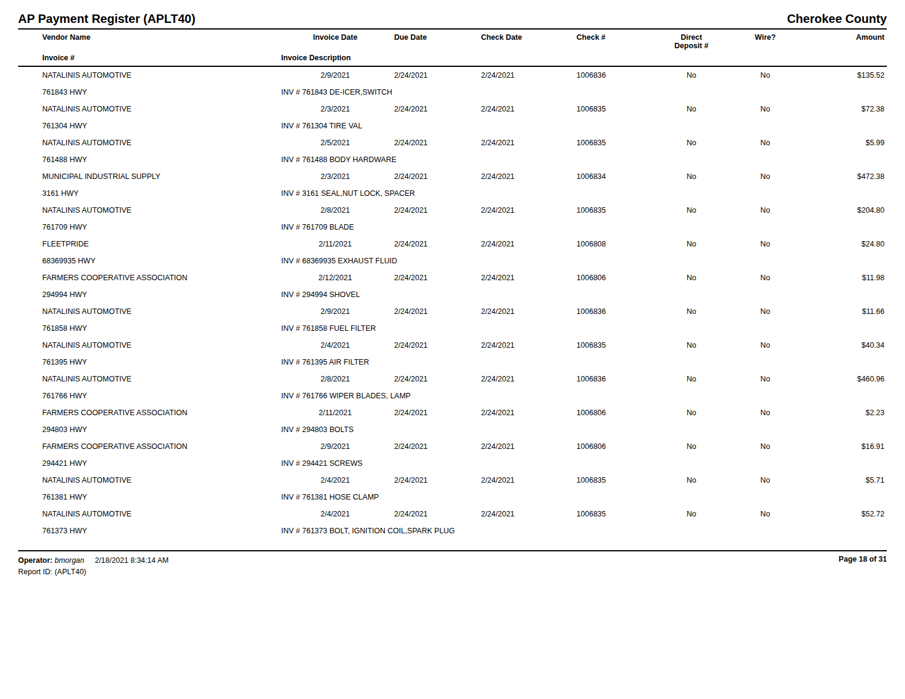AP Payment Register (APLT40)
Cherokee County
| Vendor Name | Invoice Date | Due Date | Check Date | Check # | Direct Deposit # | Wire? | Amount |
| --- | --- | --- | --- | --- | --- | --- | --- |
| Invoice # | Invoice Description | | | |
| NATALINIS AUTOMOTIVE | 2/9/2021 | 2/24/2021 | 2/24/2021 | 1006836 | No | No | $135.52 |
| 761843 HWY | INV # 761843 DE-ICER,SWITCH | | | |
| NATALINIS AUTOMOTIVE | 2/3/2021 | 2/24/2021 | 2/24/2021 | 1006835 | No | No | $72.38 |
| 761304 HWY | INV # 761304 TIRE VAL | | | |
| NATALINIS AUTOMOTIVE | 2/5/2021 | 2/24/2021 | 2/24/2021 | 1006835 | No | No | $5.99 |
| 761488 HWY | INV # 761488 BODY HARDWARE | | | |
| MUNICIPAL INDUSTRIAL SUPPLY | 2/3/2021 | 2/24/2021 | 2/24/2021 | 1006834 | No | No | $472.38 |
| 3161 HWY | INV # 3161 SEAL,NUT LOCK, SPACER | | | |
| NATALINIS AUTOMOTIVE | 2/8/2021 | 2/24/2021 | 2/24/2021 | 1006835 | No | No | $204.80 |
| 761709 HWY | INV # 761709 BLADE | | | |
| FLEETPRIDE | 2/11/2021 | 2/24/2021 | 2/24/2021 | 1006808 | No | No | $24.80 |
| 68369935 HWY | INV # 68369935 EXHAUST FLUID | | | |
| FARMERS COOPERATIVE ASSOCIATION | 2/12/2021 | 2/24/2021 | 2/24/2021 | 1006806 | No | No | $11.98 |
| 294994 HWY | INV # 294994 SHOVEL | | | |
| NATALINIS AUTOMOTIVE | 2/9/2021 | 2/24/2021 | 2/24/2021 | 1006836 | No | No | $11.66 |
| 761858 HWY | INV # 761858 FUEL FILTER | | | |
| NATALINIS AUTOMOTIVE | 2/4/2021 | 2/24/2021 | 2/24/2021 | 1006835 | No | No | $40.34 |
| 761395 HWY | INV # 761395 AIR FILTER | | | |
| NATALINIS AUTOMOTIVE | 2/8/2021 | 2/24/2021 | 2/24/2021 | 1006836 | No | No | $460.96 |
| 761766 HWY | INV # 761766 WIPER BLADES, LAMP | | | |
| FARMERS COOPERATIVE ASSOCIATION | 2/11/2021 | 2/24/2021 | 2/24/2021 | 1006806 | No | No | $2.23 |
| 294803 HWY | INV # 294803 BOLTS | | | |
| FARMERS COOPERATIVE ASSOCIATION | 2/9/2021 | 2/24/2021 | 2/24/2021 | 1006806 | No | No | $16.91 |
| 294421 HWY | INV # 294421 SCREWS | | | |
| NATALINIS AUTOMOTIVE | 2/4/2021 | 2/24/2021 | 2/24/2021 | 1006835 | No | No | $5.71 |
| 761381 HWY | INV # 761381 HOSE CLAMP | | | |
| NATALINIS AUTOMOTIVE | 2/4/2021 | 2/24/2021 | 2/24/2021 | 1006835 | No | No | $52.72 |
| 761373 HWY | INV # 761373 BOLT, IGNITION COIL,SPARK PLUG | | | |
Operator: bmorgan 2/18/2021 8:34:14 AM
Report ID: (APLT40)
Page 18 of 31